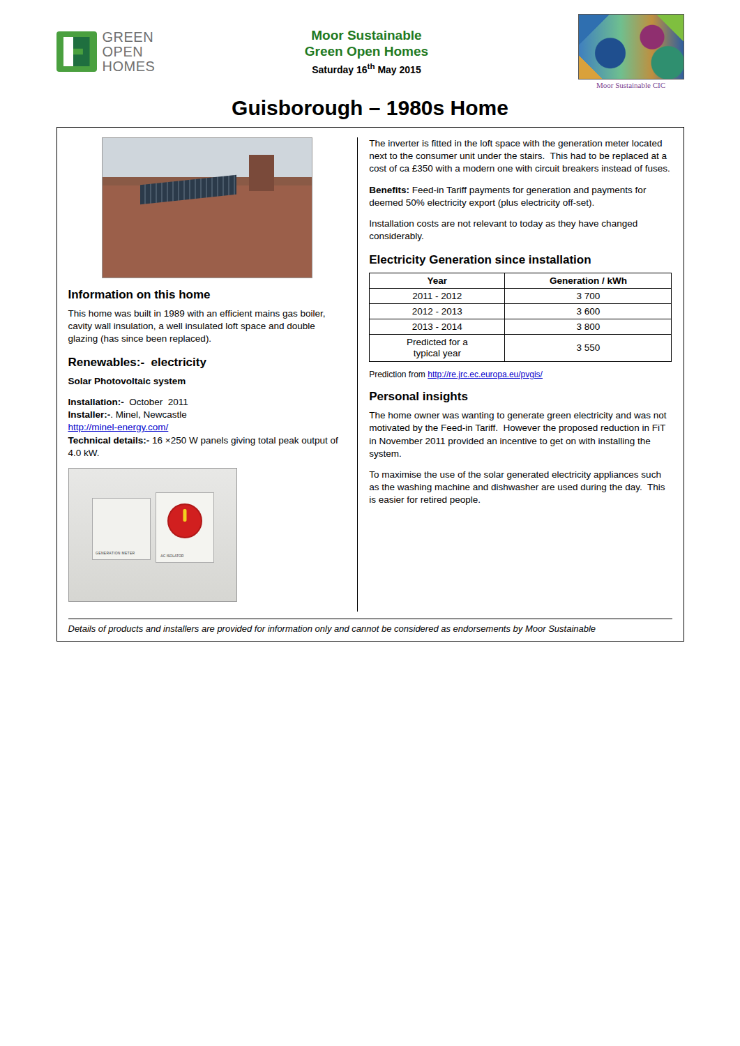Green Open Homes
Moor Sustainable
Green Open Homes
Saturday 16th May 2015
Moor Sustainable CIC
Guisborough – 1980s Home
Information on this home
This home was built in 1989 with an efficient mains gas boiler, cavity wall insulation, a well insulated loft space and double glazing (has since been replaced).
Renewables:- electricity
Solar Photovoltaic system
Installation:- October 2011
Installer:-. Minel, Newcastle
http://minel-energy.com/
Technical details:- 16 ×250 W panels giving total peak output of 4.0 kW.
The inverter is fitted in the loft space with the generation meter located next to the consumer unit under the stairs. This had to be replaced at a cost of ca £350 with a modern one with circuit breakers instead of fuses.
Benefits: Feed-in Tariff payments for generation and payments for deemed 50% electricity export (plus electricity off-set).
Installation costs are not relevant to today as they have changed considerably.
Electricity Generation since installation
| Year | Generation / kWh |
| --- | --- |
| 2011 - 2012 | 3 700 |
| 2012 - 2013 | 3 600 |
| 2013 - 2014 | 3 800 |
| Predicted for a typical year | 3 550 |
Prediction from http://re.jrc.ec.europa.eu/pvgis/
Personal insights
The home owner was wanting to generate green electricity and was not motivated by the Feed-in Tariff. However the proposed reduction in FiT in November 2011 provided an incentive to get on with installing the system.
To maximise the use of the solar generated electricity appliances such as the washing machine and dishwasher are used during the day. This is easier for retired people.
Details of products and installers are provided for information only and cannot be considered as endorsements by Moor Sustainable